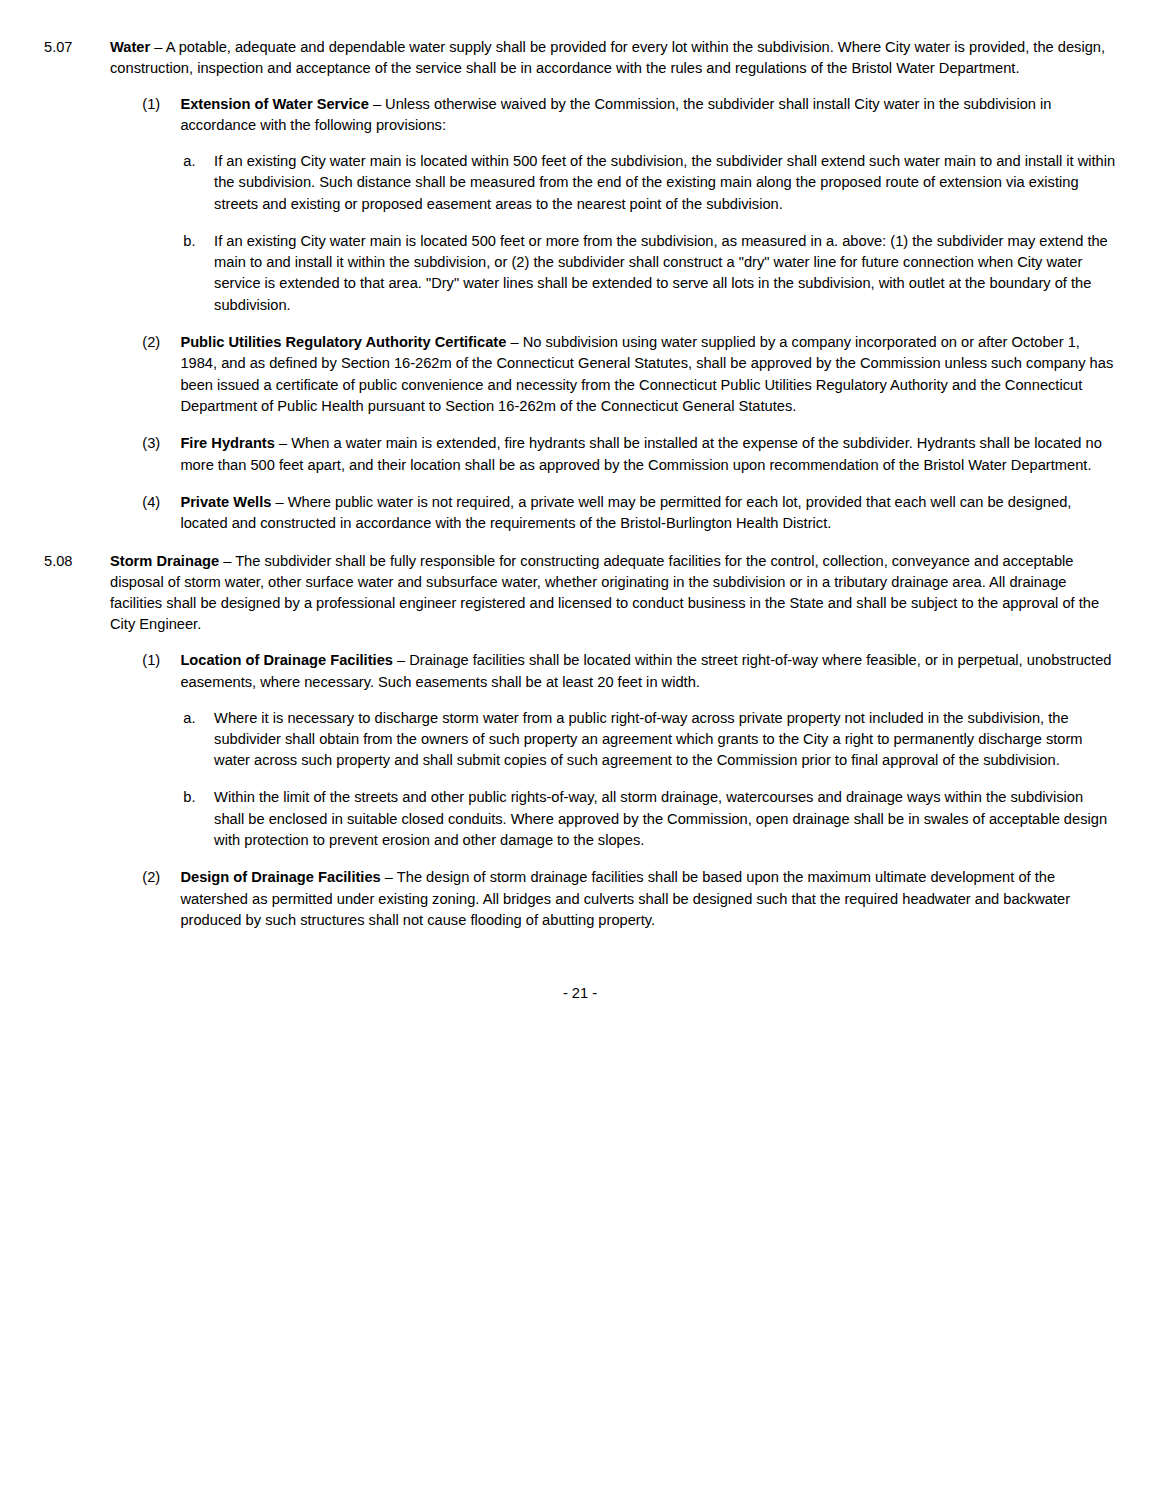5.07
Water – A potable, adequate and dependable water supply shall be provided for every lot within the subdivision. Where City water is provided, the design, construction, inspection and acceptance of the service shall be in accordance with the rules and regulations of the Bristol Water Department.
(1) Extension of Water Service – Unless otherwise waived by the Commission, the subdivider shall install City water in the subdivision in accordance with the following provisions:
a. If an existing City water main is located within 500 feet of the subdivision, the subdivider shall extend such water main to and install it within the subdivision. Such distance shall be measured from the end of the existing main along the proposed route of extension via existing streets and existing or proposed easement areas to the nearest point of the subdivision.
b. If an existing City water main is located 500 feet or more from the subdivision, as measured in a. above: (1) the subdivider may extend the main to and install it within the subdivision, or (2) the subdivider shall construct a "dry" water line for future connection when City water service is extended to that area. "Dry" water lines shall be extended to serve all lots in the subdivision, with outlet at the boundary of the subdivision.
(2) Public Utilities Regulatory Authority Certificate – No subdivision using water supplied by a company incorporated on or after October 1, 1984, and as defined by Section 16-262m of the Connecticut General Statutes, shall be approved by the Commission unless such company has been issued a certificate of public convenience and necessity from the Connecticut Public Utilities Regulatory Authority and the Connecticut Department of Public Health pursuant to Section 16-262m of the Connecticut General Statutes.
(3) Fire Hydrants – When a water main is extended, fire hydrants shall be installed at the expense of the subdivider. Hydrants shall be located no more than 500 feet apart, and their location shall be as approved by the Commission upon recommendation of the Bristol Water Department.
(4) Private Wells – Where public water is not required, a private well may be permitted for each lot, provided that each well can be designed, located and constructed in accordance with the requirements of the Bristol-Burlington Health District.
5.08
Storm Drainage – The subdivider shall be fully responsible for constructing adequate facilities for the control, collection, conveyance and acceptable disposal of storm water, other surface water and subsurface water, whether originating in the subdivision or in a tributary drainage area. All drainage facilities shall be designed by a professional engineer registered and licensed to conduct business in the State and shall be subject to the approval of the City Engineer.
(1) Location of Drainage Facilities – Drainage facilities shall be located within the street right-of-way where feasible, or in perpetual, unobstructed easements, where necessary. Such easements shall be at least 20 feet in width.
a. Where it is necessary to discharge storm water from a public right-of-way across private property not included in the subdivision, the subdivider shall obtain from the owners of such property an agreement which grants to the City a right to permanently discharge storm water across such property and shall submit copies of such agreement to the Commission prior to final approval of the subdivision.
b. Within the limit of the streets and other public rights-of-way, all storm drainage, watercourses and drainage ways within the subdivision shall be enclosed in suitable closed conduits. Where approved by the Commission, open drainage shall be in swales of acceptable design with protection to prevent erosion and other damage to the slopes.
(2) Design of Drainage Facilities – The design of storm drainage facilities shall be based upon the maximum ultimate development of the watershed as permitted under existing zoning. All bridges and culverts shall be designed such that the required headwater and backwater produced by such structures shall not cause flooding of abutting property.
- 21 -